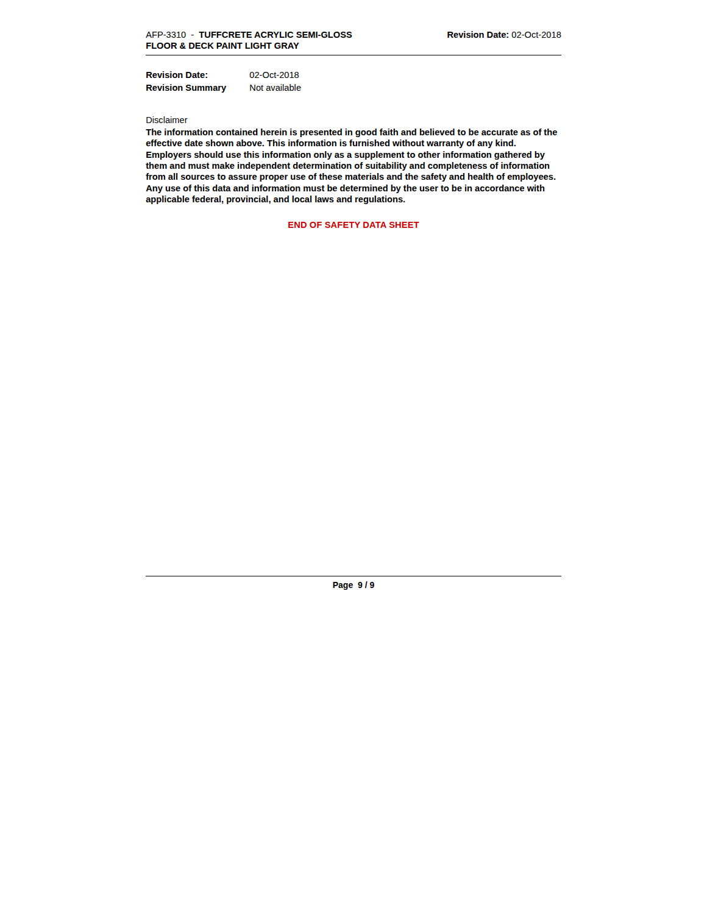AFP-3310 - TUFFCRETE ACRYLIC SEMI-GLOSS
FLOOR & DECK PAINT LIGHT GRAY
Revision Date: 02-Oct-2018
| Revision Date: | 02-Oct-2018 |
| Revision Summary | Not available |
Disclaimer
The information contained herein is presented in good faith and believed to be accurate as of the effective date shown above. This information is furnished without warranty of any kind. Employers should use this information only as a supplement to other information gathered by them and must make independent determination of suitability and completeness of information from all sources to assure proper use of these materials and the safety and health of employees. Any use of this data and information must be determined by the user to be in accordance with applicable federal, provincial, and local laws and regulations.
END OF SAFETY DATA SHEET
Page 9 / 9